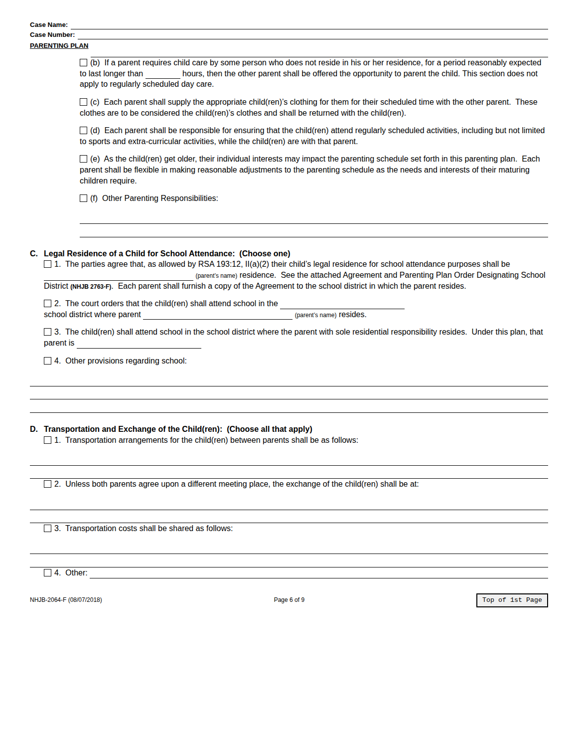Case Name:
Case Number:
PARENTING PLAN
(b) If a parent requires child care by some person who does not reside in his or her residence, for a period reasonably expected to last longer than hours, then the other parent shall be offered the opportunity to parent the child. This section does not apply to regularly scheduled day care.
(c) Each parent shall supply the appropriate child(ren)’s clothing for them for their scheduled time with the other parent. These clothes are to be considered the child(ren)’s clothes and shall be returned with the child(ren).
(d) Each parent shall be responsible for ensuring that the child(ren) attend regularly scheduled activities, including but not limited to sports and extra-curricular activities, while the child(ren) are with that parent.
(e) As the child(ren) get older, their individual interests may impact the parenting schedule set forth in this parenting plan. Each parent shall be flexible in making reasonable adjustments to the parenting schedule as the needs and interests of their maturing children require.
(f) Other Parenting Responsibilities:
C. Legal Residence of a Child for School Attendance: (Choose one)
1. The parties agree that, as allowed by RSA 193:12, II(a)(2) their child’s legal residence for school attendance purposes shall be (parent’s name) residence. See the attached Agreement and Parenting Plan Order Designating School District (NHJB 2763-F). Each parent shall furnish a copy of the Agreement to the school district in which the parent resides.
2. The court orders that the child(ren) shall attend school in the
school district where parent (parent’s name) resides.
3. The child(ren) shall attend school in the school district where the parent with sole residential responsibility resides. Under this plan, that parent is
4. Other provisions regarding school:
D. Transportation and Exchange of the Child(ren): (Choose all that apply)
1. Transportation arrangements for the child(ren) between parents shall be as follows:
2. Unless both parents agree upon a different meeting place, the exchange of the child(ren) shall be at:
3. Transportation costs shall be shared as follows:
4. Other:
NHJB-2064-F (08/07/2018) Page 6 of 9 Top of 1st Page